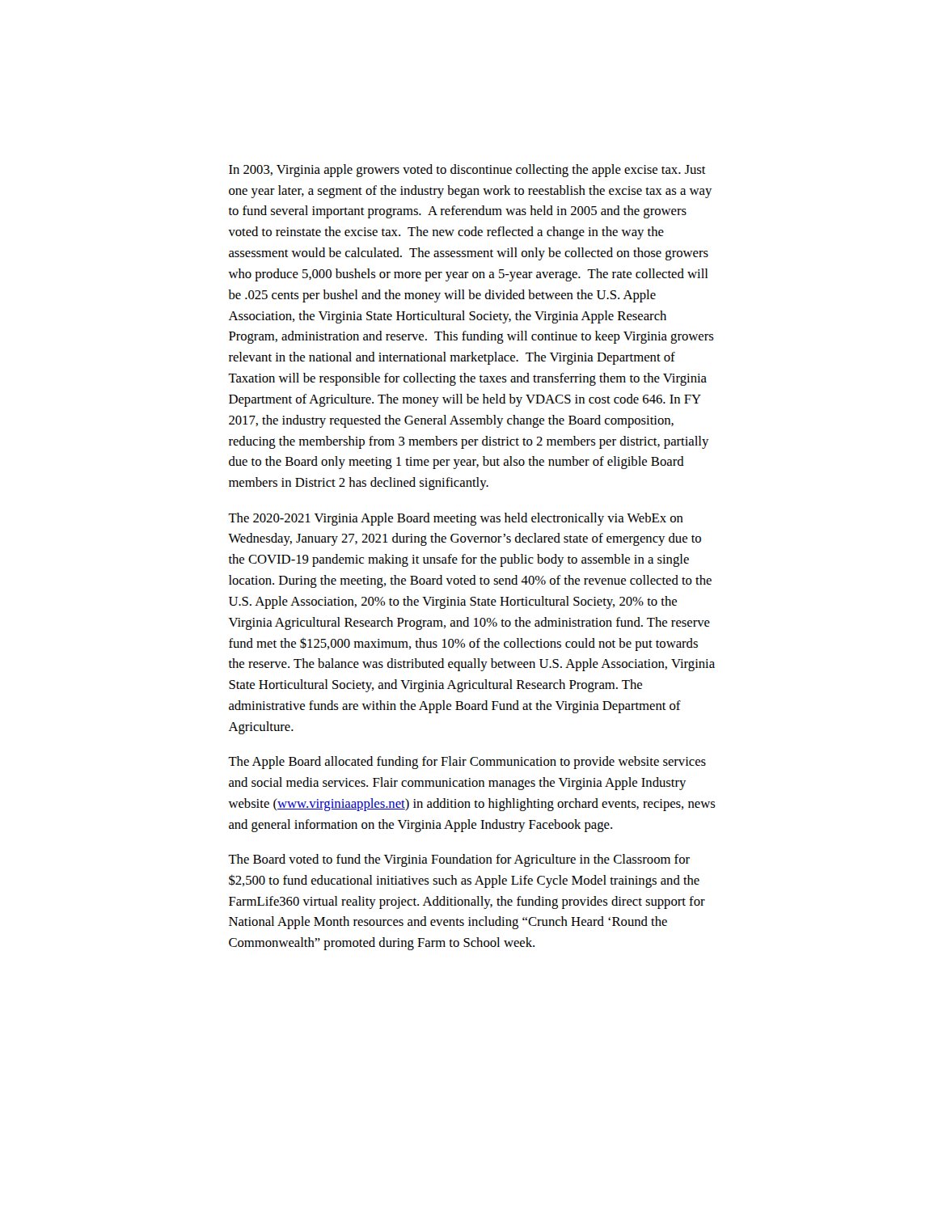In 2003, Virginia apple growers voted to discontinue collecting the apple excise tax. Just one year later, a segment of the industry began work to reestablish the excise tax as a way to fund several important programs. A referendum was held in 2005 and the growers voted to reinstate the excise tax. The new code reflected a change in the way the assessment would be calculated. The assessment will only be collected on those growers who produce 5,000 bushels or more per year on a 5-year average. The rate collected will be .025 cents per bushel and the money will be divided between the U.S. Apple Association, the Virginia State Horticultural Society, the Virginia Apple Research Program, administration and reserve. This funding will continue to keep Virginia growers relevant in the national and international marketplace. The Virginia Department of Taxation will be responsible for collecting the taxes and transferring them to the Virginia Department of Agriculture. The money will be held by VDACS in cost code 646. In FY 2017, the industry requested the General Assembly change the Board composition, reducing the membership from 3 members per district to 2 members per district, partially due to the Board only meeting 1 time per year, but also the number of eligible Board members in District 2 has declined significantly.
The 2020-2021 Virginia Apple Board meeting was held electronically via WebEx on Wednesday, January 27, 2021 during the Governor’s declared state of emergency due to the COVID-19 pandemic making it unsafe for the public body to assemble in a single location. During the meeting, the Board voted to send 40% of the revenue collected to the U.S. Apple Association, 20% to the Virginia State Horticultural Society, 20% to the Virginia Agricultural Research Program, and 10% to the administration fund. The reserve fund met the $125,000 maximum, thus 10% of the collections could not be put towards the reserve. The balance was distributed equally between U.S. Apple Association, Virginia State Horticultural Society, and Virginia Agricultural Research Program. The administrative funds are within the Apple Board Fund at the Virginia Department of Agriculture.
The Apple Board allocated funding for Flair Communication to provide website services and social media services. Flair communication manages the Virginia Apple Industry website (www.virginiaapples.net) in addition to highlighting orchard events, recipes, news and general information on the Virginia Apple Industry Facebook page.
The Board voted to fund the Virginia Foundation for Agriculture in the Classroom for $2,500 to fund educational initiatives such as Apple Life Cycle Model trainings and the FarmLife360 virtual reality project. Additionally, the funding provides direct support for National Apple Month resources and events including “Crunch Heard ‘Round the Commonwealth” promoted during Farm to School week.